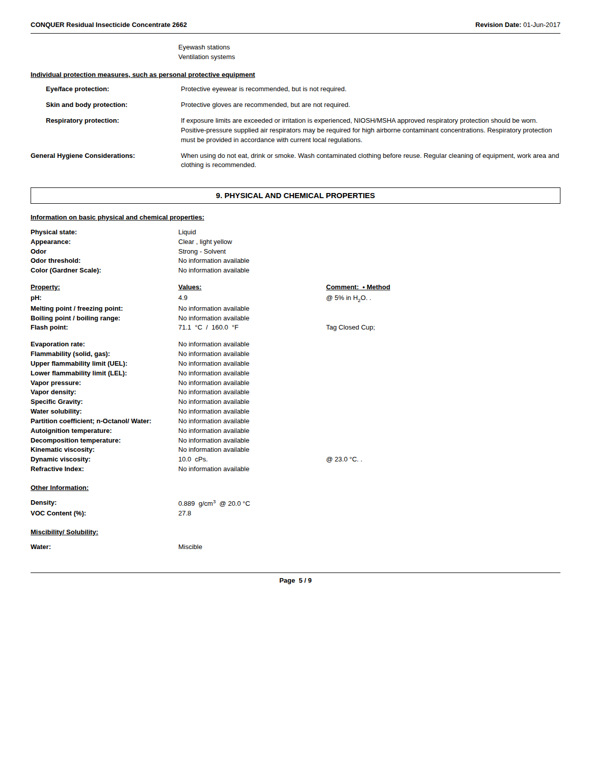CONQUER Residual Insecticide Concentrate 2662
Revision Date: 01-Jun-2017
Eyewash stations
Ventilation systems
Individual protection measures, such as personal protective equipment
| Eye/face protection: | Protective eyewear is recommended, but is not required. |
| Skin and body protection: | Protective gloves are recommended, but are not required. |
| Respiratory protection: | If exposure limits are exceeded or irritation is experienced, NIOSH/MSHA approved respiratory protection should be worn. Positive-pressure supplied air respirators may be required for high airborne contaminant concentrations. Respiratory protection must be provided in accordance with current local regulations. |
| General Hygiene Considerations: | When using do not eat, drink or smoke. Wash contaminated clothing before reuse. Regular cleaning of equipment, work area and clothing is recommended. |
9. PHYSICAL AND CHEMICAL PROPERTIES
Information on basic physical and chemical properties:
| Physical state: | Liquid | |
| Appearance: | Clear , light yellow | |
| Odor | Strong - Solvent | |
| Odor threshold: | No information available | |
| Color (Gardner Scale): | No information available | |
| Property: | Values: | Comment: • Method |
| pH: | 4.9 | @ 5% in H 2 O. . |
| Melting point / freezing point: | No information available | |
| Boiling point / boiling range: | No information available | |
| Flash point: | 71.1 °C / 160.0 °F | Tag Closed Cup; |
| Evaporation rate: | No information available | |
| Flammability (solid, gas): | No information available | |
| Upper flammability limit (UEL): | No information available | |
| Lower flammability limit (LEL): | No information available | |
| Vapor pressure: | No information available | |
| Vapor density: | No information available | |
| Specific Gravity: | No information available | |
| Water solubility: | No information available | |
| Partition coefficient; n-Octanol/ Water: | No information available | |
| Autoignition temperature: | No information available | |
| Decomposition temperature: | No information available | |
| Kinematic viscosity: | No information available | |
| Dynamic viscosity: | 10.0 cPs. | @ 23.0 °C. . |
| Refractive Index: | No information available | |
Other Information:
| Density: | 0.889 g/cm 3 @ 20.0 °C | |
| VOC Content (%): | 27.8 | |
Miscibility/ Solubility:
| Water: | Miscible | |
Page 5 / 9